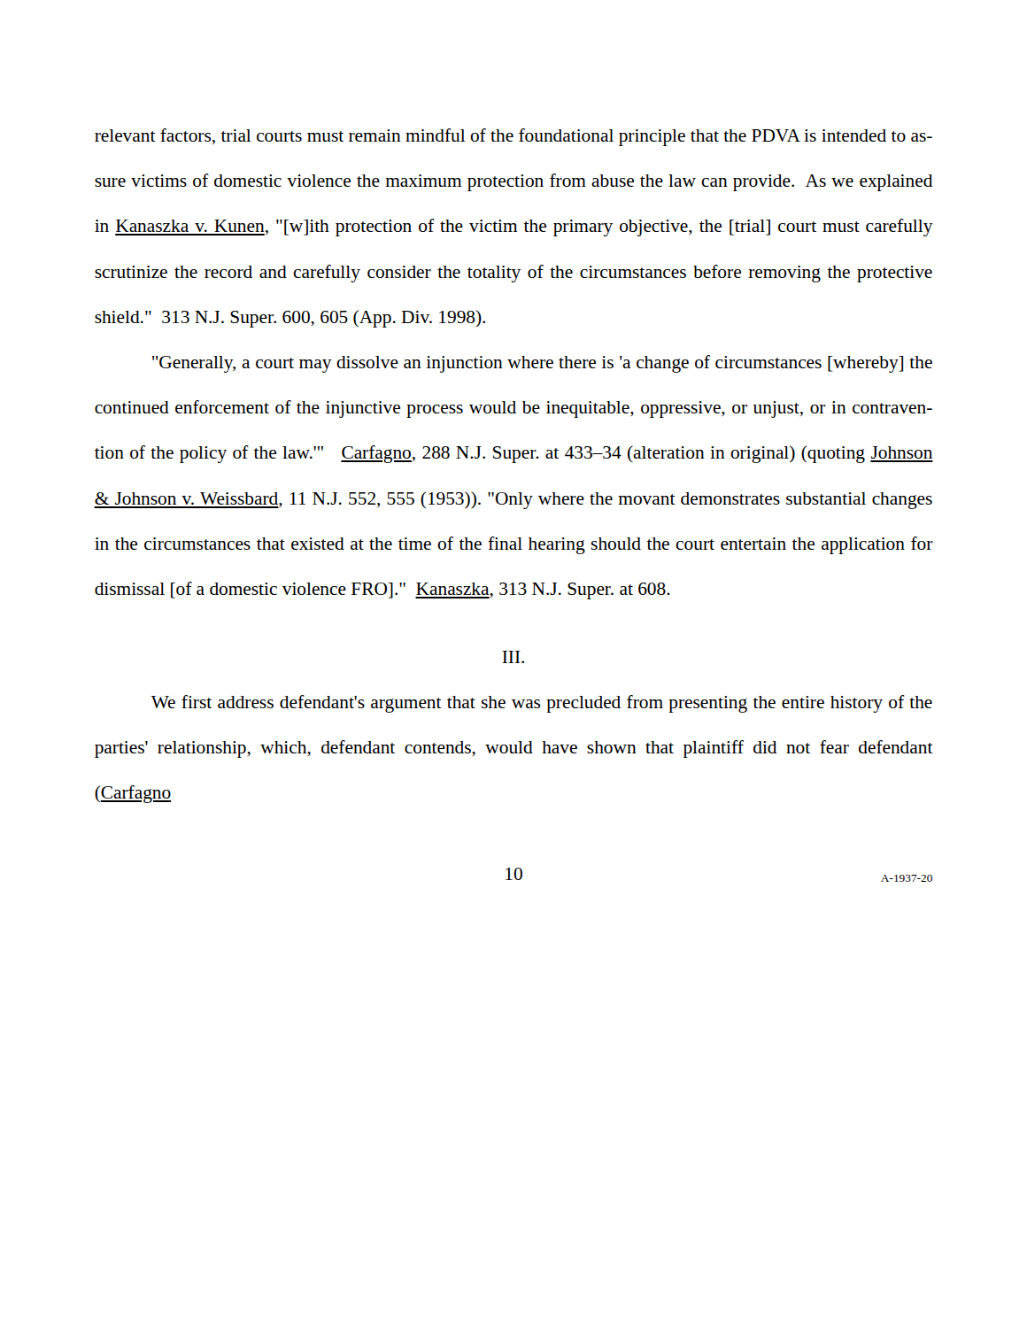relevant factors, trial courts must remain mindful of the foundational principle that the PDVA is intended to assure victims of domestic violence the maximum protection from abuse the law can provide. As we explained in Kanaszka v. Kunen, "[w]ith protection of the victim the primary objective, the [trial] court must carefully scrutinize the record and carefully consider the totality of the circumstances before removing the protective shield." 313 N.J. Super. 600, 605 (App. Div. 1998).
"Generally, a court may dissolve an injunction where there is 'a change of circumstances [whereby] the continued enforcement of the injunctive process would be inequitable, oppressive, or unjust, or in contravention of the policy of the law.'" Carfagno, 288 N.J. Super. at 433–34 (alteration in original) (quoting Johnson & Johnson v. Weissbard, 11 N.J. 552, 555 (1953)). "Only where the movant demonstrates substantial changes in the circumstances that existed at the time of the final hearing should the court entertain the application for dismissal [of a domestic violence FRO]." Kanaszka, 313 N.J. Super. at 608.
III.
We first address defendant's argument that she was precluded from presenting the entire history of the parties' relationship, which, defendant contends, would have shown that plaintiff did not fear defendant (Carfagno
10
A-1937-20